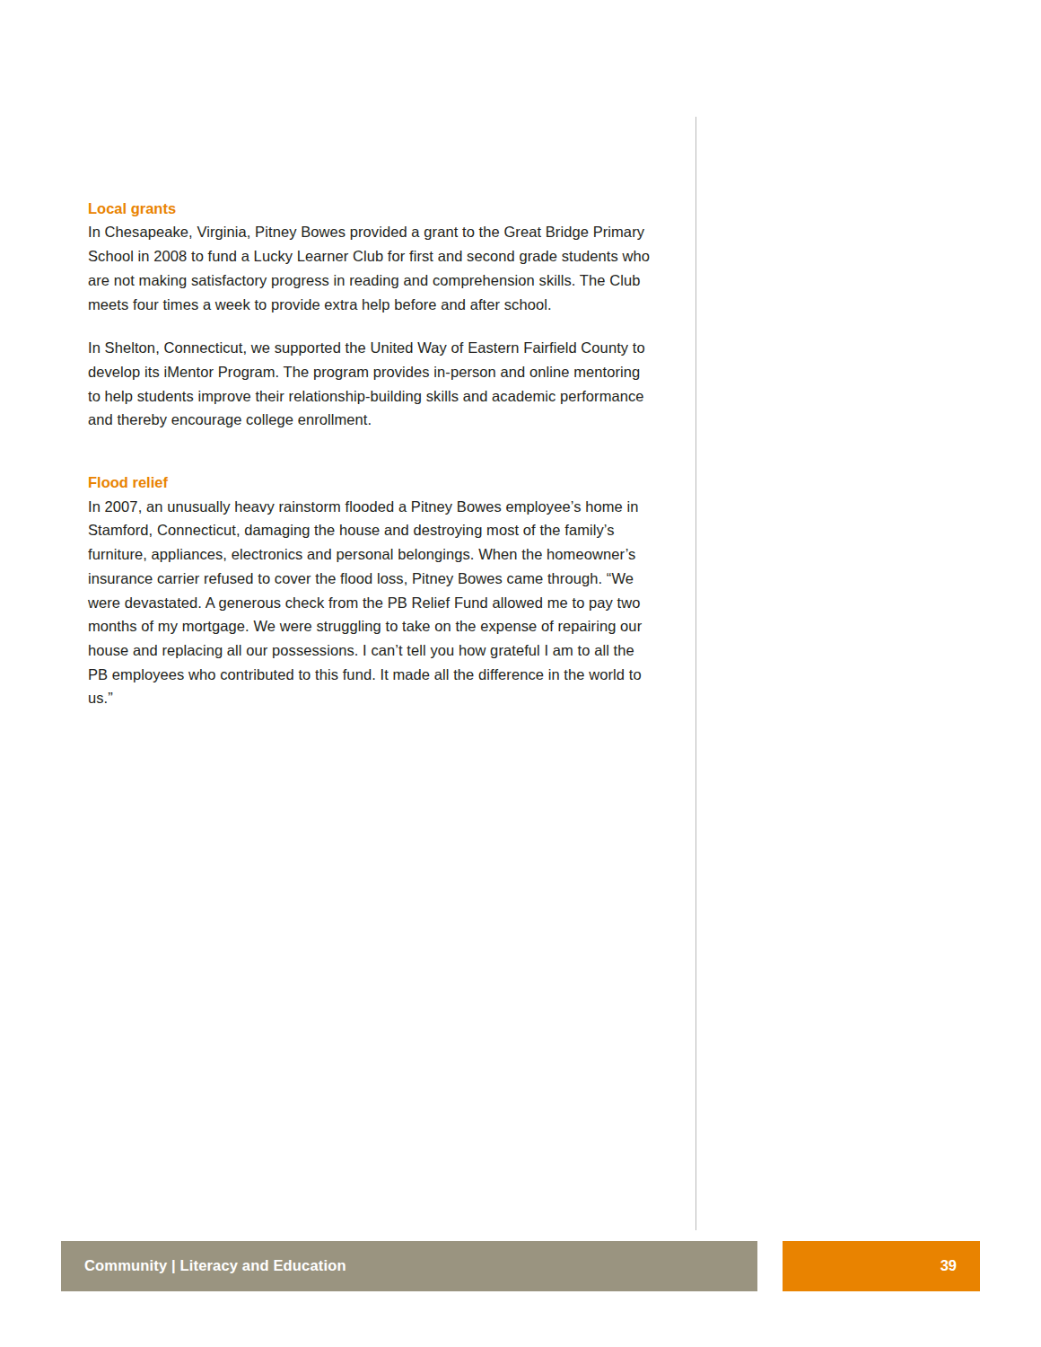Local grants
In Chesapeake, Virginia, Pitney Bowes provided a grant to the Great Bridge Primary School in 2008 to fund a Lucky Learner Club for first and second grade students who are not making satisfactory progress in reading and comprehension skills. The Club meets four times a week to provide extra help before and after school.
In Shelton, Connecticut, we supported the United Way of Eastern Fairfield County to develop its iMentor Program. The program provides in-person and online mentoring to help students improve their relationship-building skills and academic performance and thereby encourage college enrollment.
Flood relief
In 2007, an unusually heavy rainstorm flooded a Pitney Bowes employee’s home in Stamford, Connecticut, damaging the house and destroying most of the family’s furniture, appliances, electronics and personal belongings. When the homeowner’s insurance carrier refused to cover the flood loss, Pitney Bowes came through. “We were devastated. A generous check from the PB Relief Fund allowed me to pay two months of my mortgage. We were struggling to take on the expense of repairing our house and replacing all our possessions. I can’t tell you how grateful I am to all the PB employees who contributed to this fund. It made all the difference in the world to us.”
Community | Literacy and Education
39